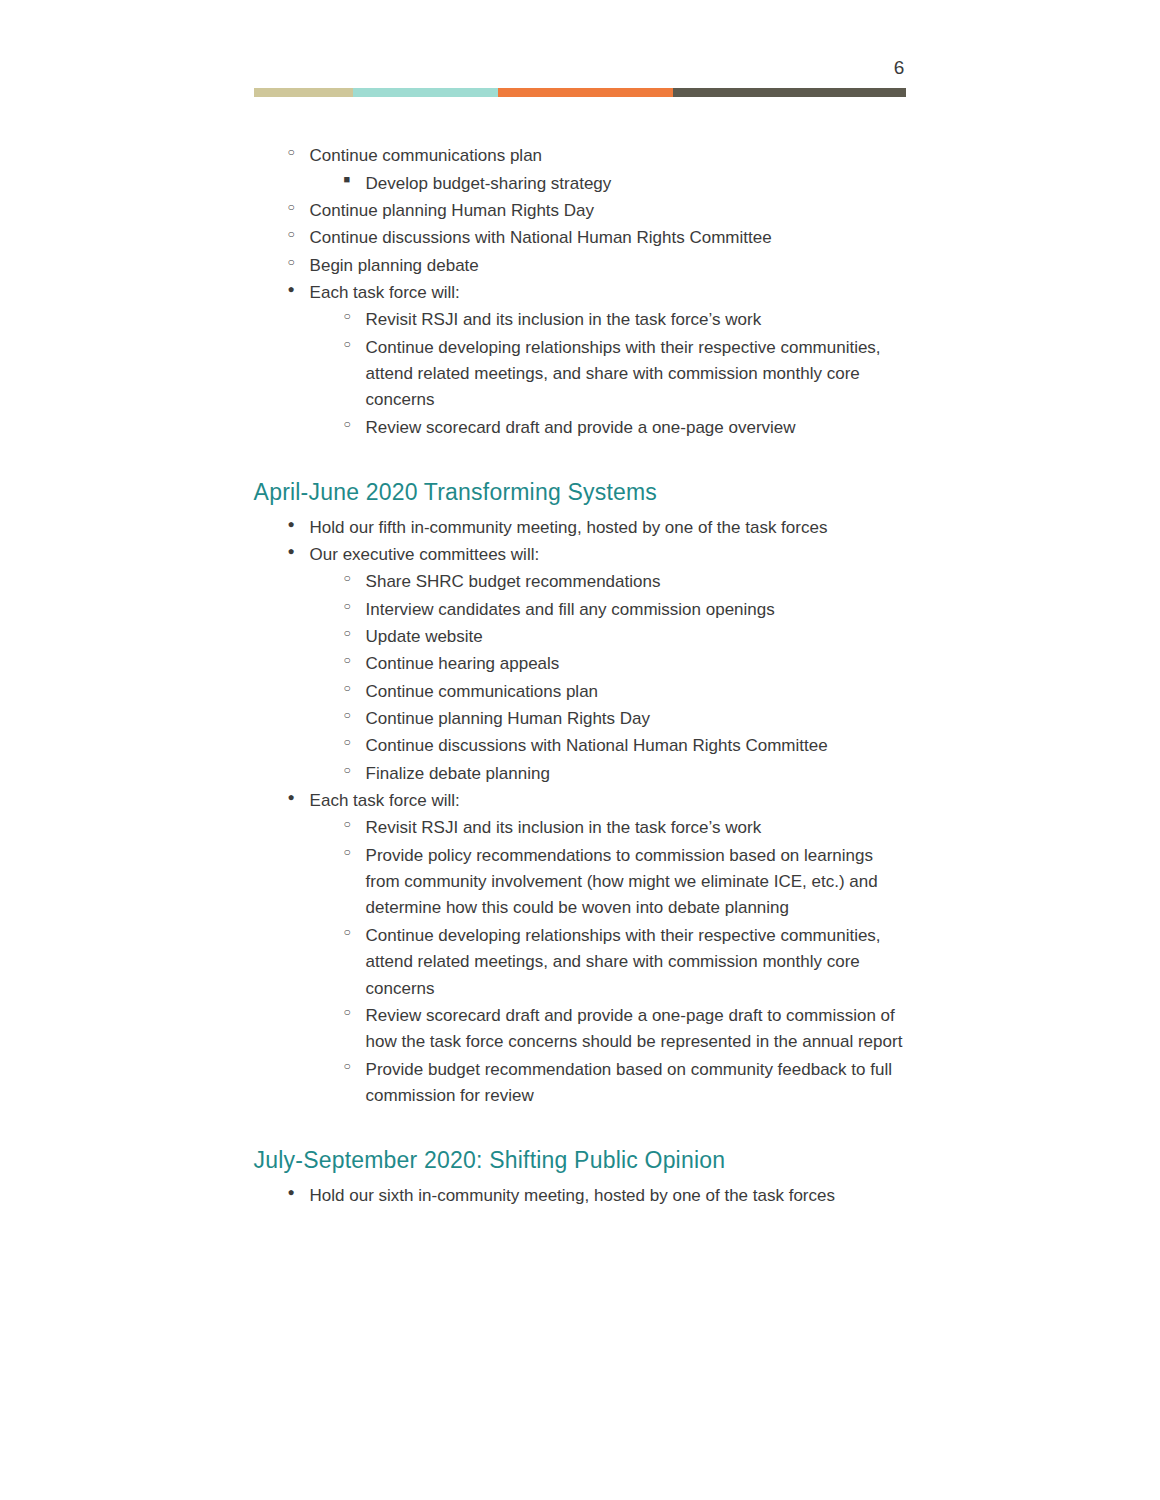6
Continue communications plan
Develop budget-sharing strategy
Continue planning Human Rights Day
Continue discussions with National Human Rights Committee
Begin planning debate
Each task force will:
Revisit RSJI and its inclusion in the task force’s work
Continue developing relationships with their respective communities, attend related meetings, and share with commission monthly core concerns
Review scorecard draft and provide a one-page overview
April-June 2020 Transforming Systems
Hold our fifth in-community meeting, hosted by one of the task forces
Our executive committees will:
Share SHRC budget recommendations
Interview candidates and fill any commission openings
Update website
Continue hearing appeals
Continue communications plan
Continue planning Human Rights Day
Continue discussions with National Human Rights Committee
Finalize debate planning
Each task force will:
Revisit RSJI and its inclusion in the task force’s work
Provide policy recommendations to commission based on learnings from community involvement (how might we eliminate ICE, etc.) and determine how this could be woven into debate planning
Continue developing relationships with their respective communities, attend related meetings, and share with commission monthly core concerns
Review scorecard draft and provide a one-page draft to commission of how the task force concerns should be represented in the annual report
Provide budget recommendation based on community feedback to full commission for review
July-September 2020: Shifting Public Opinion
Hold our sixth in-community meeting, hosted by one of the task forces